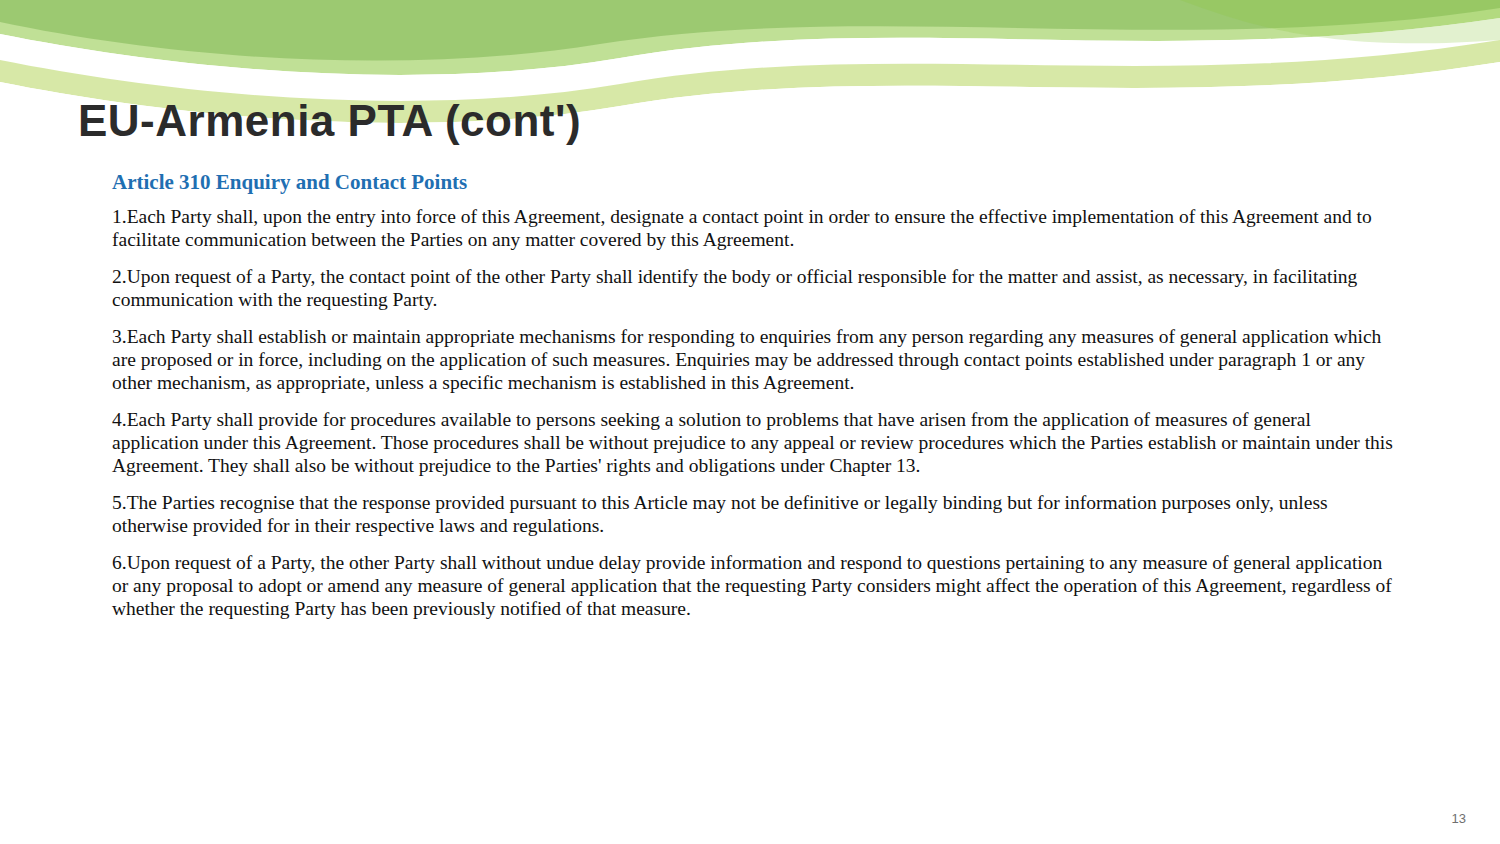EU-Armenia PTA (cont')
Article 310 Enquiry and Contact Points
1.Each Party shall, upon the entry into force of this Agreement, designate a contact point in order to ensure the effective implementation of this Agreement and to facilitate communication between the Parties on any matter covered by this Agreement.
2.Upon request of a Party, the contact point of the other Party shall identify the body or official responsible for the matter and assist, as necessary, in facilitating communication with the requesting Party.
3.Each Party shall establish or maintain appropriate mechanisms for responding to enquiries from any person regarding any measures of general application which are proposed or in force, including on the application of such measures. Enquiries may be addressed through contact points established under paragraph 1 or any other mechanism, as appropriate, unless a specific mechanism is established in this Agreement.
4.Each Party shall provide for procedures available to persons seeking a solution to problems that have arisen from the application of measures of general application under this Agreement. Those procedures shall be without prejudice to any appeal or review procedures which the Parties establish or maintain under this Agreement. They shall also be without prejudice to the Parties' rights and obligations under Chapter 13.
5.The Parties recognise that the response provided pursuant to this Article may not be definitive or legally binding but for information purposes only, unless otherwise provided for in their respective laws and regulations.
6.Upon request of a Party, the other Party shall without undue delay provide information and respond to questions pertaining to any measure of general application or any proposal to adopt or amend any measure of general application that the requesting Party considers might affect the operation of this Agreement, regardless of whether the requesting Party has been previously notified of that measure.
13